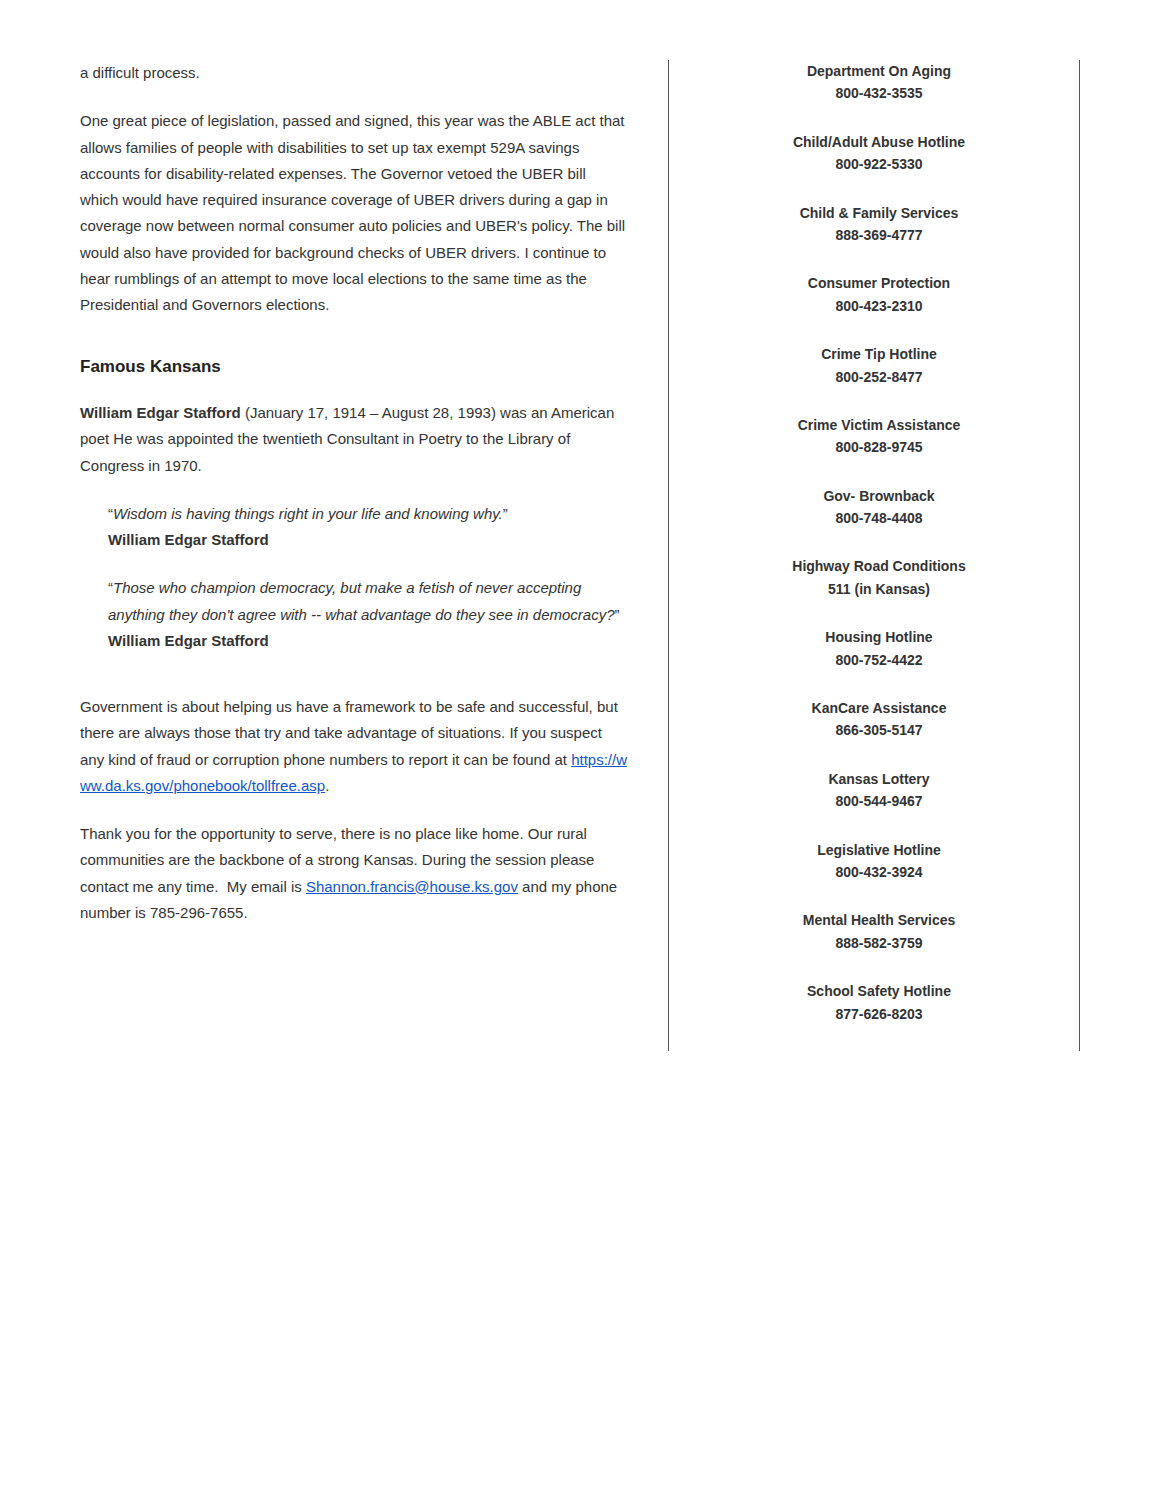a difficult process.
One great piece of legislation, passed and signed, this year was the ABLE act that allows families of people with disabilities to set up tax exempt 529A savings accounts for disability-related expenses. The Governor vetoed the UBER bill which would have required insurance coverage of UBER drivers during a gap in coverage now between normal consumer auto policies and UBER's policy. The bill would also have provided for background checks of UBER drivers. I continue to hear rumblings of an attempt to move local elections to the same time as the Presidential and Governors elections.
Famous Kansans
William Edgar Stafford (January 17, 1914 – August 28, 1993) was an American poet He was appointed the twentieth Consultant in Poetry to the Library of Congress in 1970.
“Wisdom is having things right in your life and knowing why.”
William Edgar Stafford
“Those who champion democracy, but make a fetish of never accepting anything they don't agree with -- what advantage do they see in democracy?”
William Edgar Stafford
Government is about helping us have a framework to be safe and successful, but there are always those that try and take advantage of situations. If you suspect any kind of fraud or corruption phone numbers to report it can be found at https://www.da.ks.gov/phonebook/tollfree.asp.
Thank you for the opportunity to serve, there is no place like home. Our rural communities are the backbone of a strong Kansas. During the session please contact me any time. My email is Shannon.francis@house.ks.gov and my phone number is 785-296-7655.
Department On Aging 800-432-3535
Child/Adult Abuse Hotline 800-922-5330
Child & Family Services 888-369-4777
Consumer Protection 800-423-2310
Crime Tip Hotline 800-252-8477
Crime Victim Assistance 800-828-9745
Gov- Brownback 800-748-4408
Highway Road Conditions 511 (in Kansas)
Housing Hotline 800-752-4422
KanCare Assistance 866-305-5147
Kansas Lottery 800-544-9467
Legislative Hotline 800-432-3924
Mental Health Services 888-582-3759
School Safety Hotline 877-626-8203